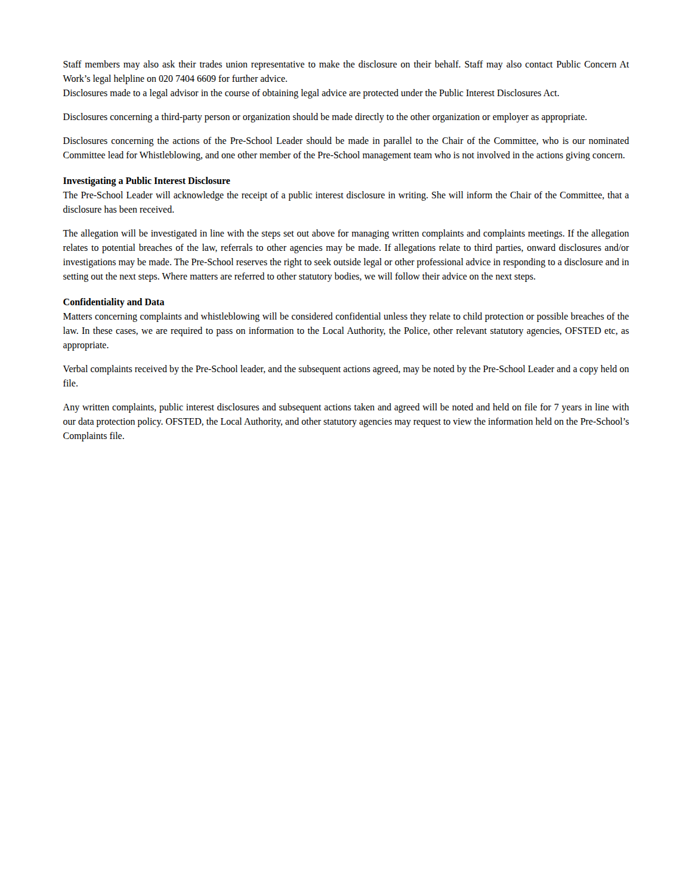Staff members may also ask their trades union representative to make the disclosure on their behalf. Staff may also contact Public Concern At Work’s legal helpline on 020 7404 6609 for further advice.
Disclosures made to a legal advisor in the course of obtaining legal advice are protected under the Public Interest Disclosures Act.
Disclosures concerning a third-party person or organization should be made directly to the other organization or employer as appropriate.
Disclosures concerning the actions of the Pre-School Leader should be made in parallel to the Chair of the Committee, who is our nominated Committee lead for Whistleblowing, and one other member of the Pre-School management team who is not involved in the actions giving concern.
Investigating a Public Interest Disclosure
The Pre-School Leader will acknowledge the receipt of a public interest disclosure in writing. She will inform the Chair of the Committee, that a disclosure has been received.
The allegation will be investigated in line with the steps set out above for managing written complaints and complaints meetings. If the allegation relates to potential breaches of the law, referrals to other agencies may be made. If allegations relate to third parties, onward disclosures and/or investigations may be made. The Pre-School reserves the right to seek outside legal or other professional advice in responding to a disclosure and in setting out the next steps. Where matters are referred to other statutory bodies, we will follow their advice on the next steps.
Confidentiality and Data
Matters concerning complaints and whistleblowing will be considered confidential unless they relate to child protection or possible breaches of the law. In these cases, we are required to pass on information to the Local Authority, the Police, other relevant statutory agencies, OFSTED etc, as appropriate.
Verbal complaints received by the Pre-School leader, and the subsequent actions agreed, may be noted by the Pre-School Leader and a copy held on file.
Any written complaints, public interest disclosures and subsequent actions taken and agreed will be noted and held on file for 7 years in line with our data protection policy. OFSTED, the Local Authority, and other statutory agencies may request to view the information held on the Pre-School’s Complaints file.